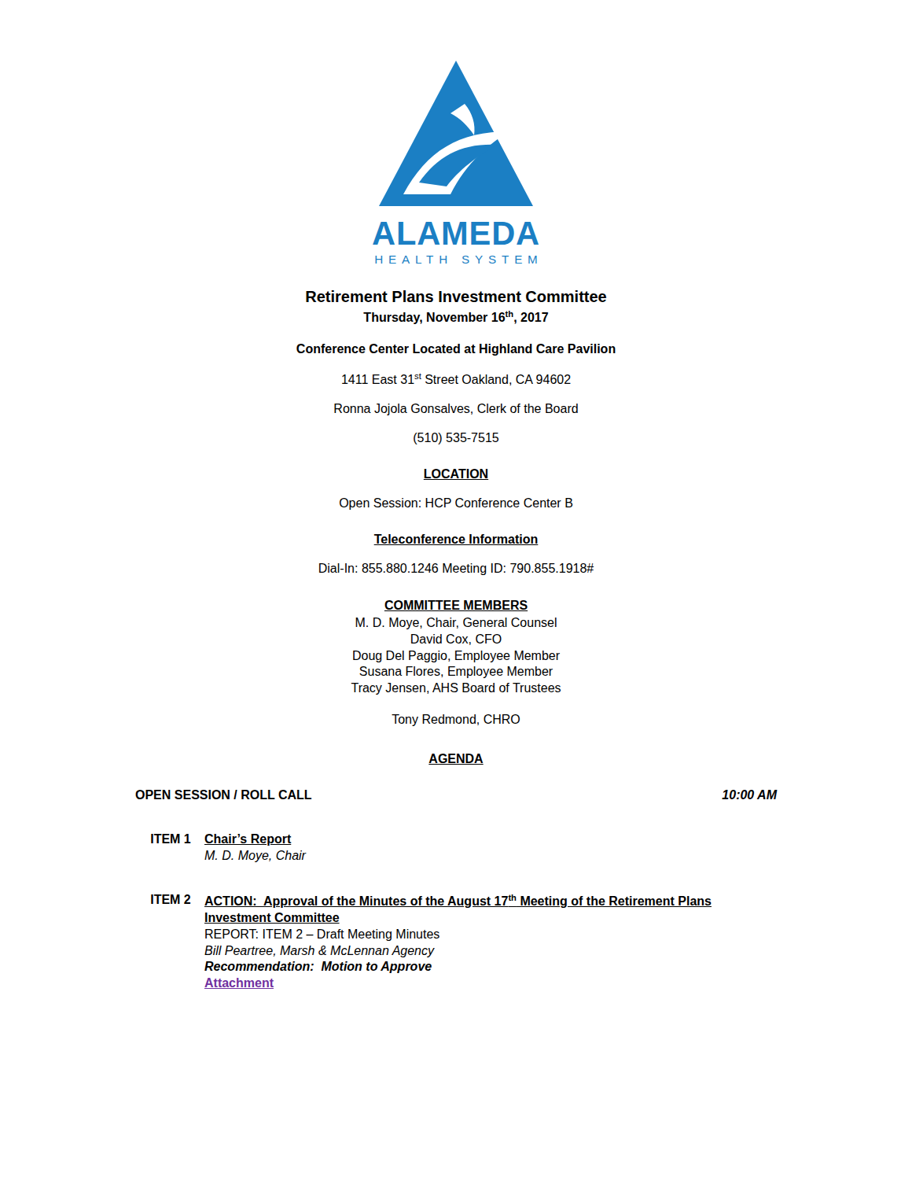ALAMEDA
HEALTH SYSTEM
Retirement Plans Investment Committee
Thursday, November 16th, 2017
Conference Center Located at Highland Care Pavilion
1411 East 31st Street Oakland, CA 94602
Ronna Jojola Gonsalves, Clerk of the Board
(510) 535-7515
LOCATION
Open Session: HCP Conference Center B
Teleconference Information
Dial-In: 855.880.1246 Meeting ID: 790.855.1918#
COMMITTEE MEMBERS
M. D. Moye, Chair, General Counsel
David Cox, CFO
Doug Del Paggio, Employee Member
Susana Flores, Employee Member
Tracy Jensen, AHS Board of Trustees
Tony Redmond, CHRO
AGENDA
OPEN SESSION / ROLL CALL 10:00 AM
ITEM 1
Chair’s Report
M. D. Moye, Chair
ITEM 2
ACTION: Approval of the Minutes of the August 17th Meeting of the Retirement Plans Investment Committee
REPORT: ITEM 2 – Draft Meeting Minutes
Bill Peartree, Marsh & McLennan Agency
Recommendation: Motion to Approve
Attachment